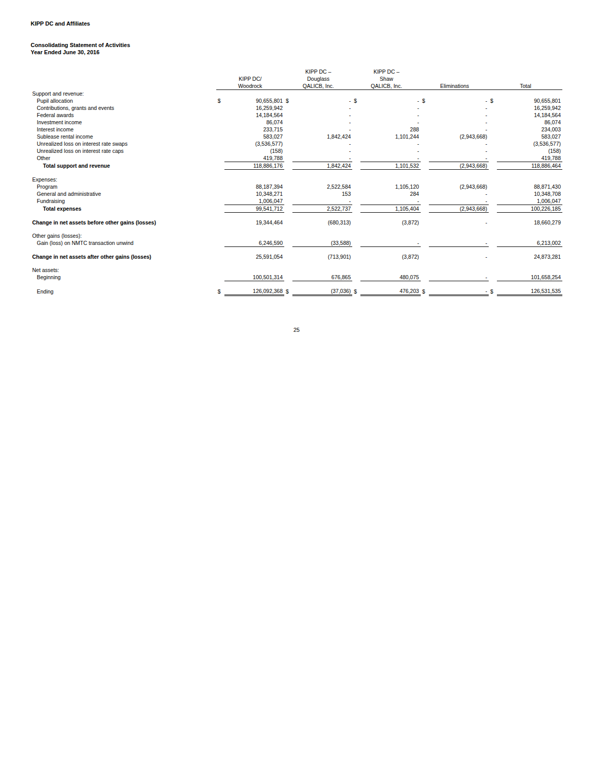KIPP DC and Affiliates
Consolidating Statement of Activities
Year Ended June 30, 2016
| | | KIPP DC – | KIPP DC – | | |
| | KIPP DC/ | Douglass | Shaw | | |
| | Woodrock | QALICB, Inc. | QALICB, Inc. | Eliminations | Total |
| Support and revenue: | |
| Pupil allocation | $ | 90,655,801 | $ | - | $ | - | $ | - | $ | 90,655,801 |
| Contributions, grants and events | | 16,259,942 | | - | | - | | - | | 16,259,942 |
| Federal awards | | 14,184,564 | | - | | - | | - | | 14,184,564 |
| Investment income | | 86,074 | | - | | - | | - | | 86,074 |
| Interest income | | 233,715 | | - | | 288 | | - | | 234,003 |
| Sublease rental income | | 583,027 | | 1,842,424 | | 1,101,244 | | (2,943,668) | | 583,027 |
| Unrealized loss on interest rate swaps | | (3,536,577) | | - | | - | | - | | (3,536,577) |
| Unrealized loss on interest rate caps | | (158) | | - | | - | | - | | (158) |
| Other | | 419,788 | | - | | - | | - | | 419,788 |
| Total support and revenue | | 118,886,176 | | 1,842,424 | | 1,101,532 | | (2,943,668) | | 118,886,464 |
| Expenses: | |
| Program | | 88,187,394 | | 2,522,584 | | 1,105,120 | | (2,943,668) | | 88,871,430 |
| General and administrative | | 10,348,271 | | 153 | | 284 | | - | | 10,348,708 |
| Fundraising | | 1,006,047 | | - | | - | | - | | 1,006,047 |
| Total expenses | | 99,541,712 | | 2,522,737 | | 1,105,404 | | (2,943,668) | | 100,226,185 |
| Change in net assets before other gains (losses) | | 19,344,464 | | (680,313) | | (3,872) | | - | | 18,660,279 |
| Other gains (losses): | |
| Gain (loss) on NMTC transaction unwind | | 6,246,590 | | (33,588) | | - | | - | | 6,213,002 |
| Change in net assets after other gains (losses) | | 25,591,054 | | (713,901) | | (3,872) | | - | | 24,873,281 |
| Net assets: | |
| Beginning | | 100,501,314 | | 676,865 | | 480,075 | | - | | 101,658,254 |
| Ending | $ | 126,092,368 | $ | (37,036) | $ | 476,203 | $ | - | $ | 126,531,535 |
25